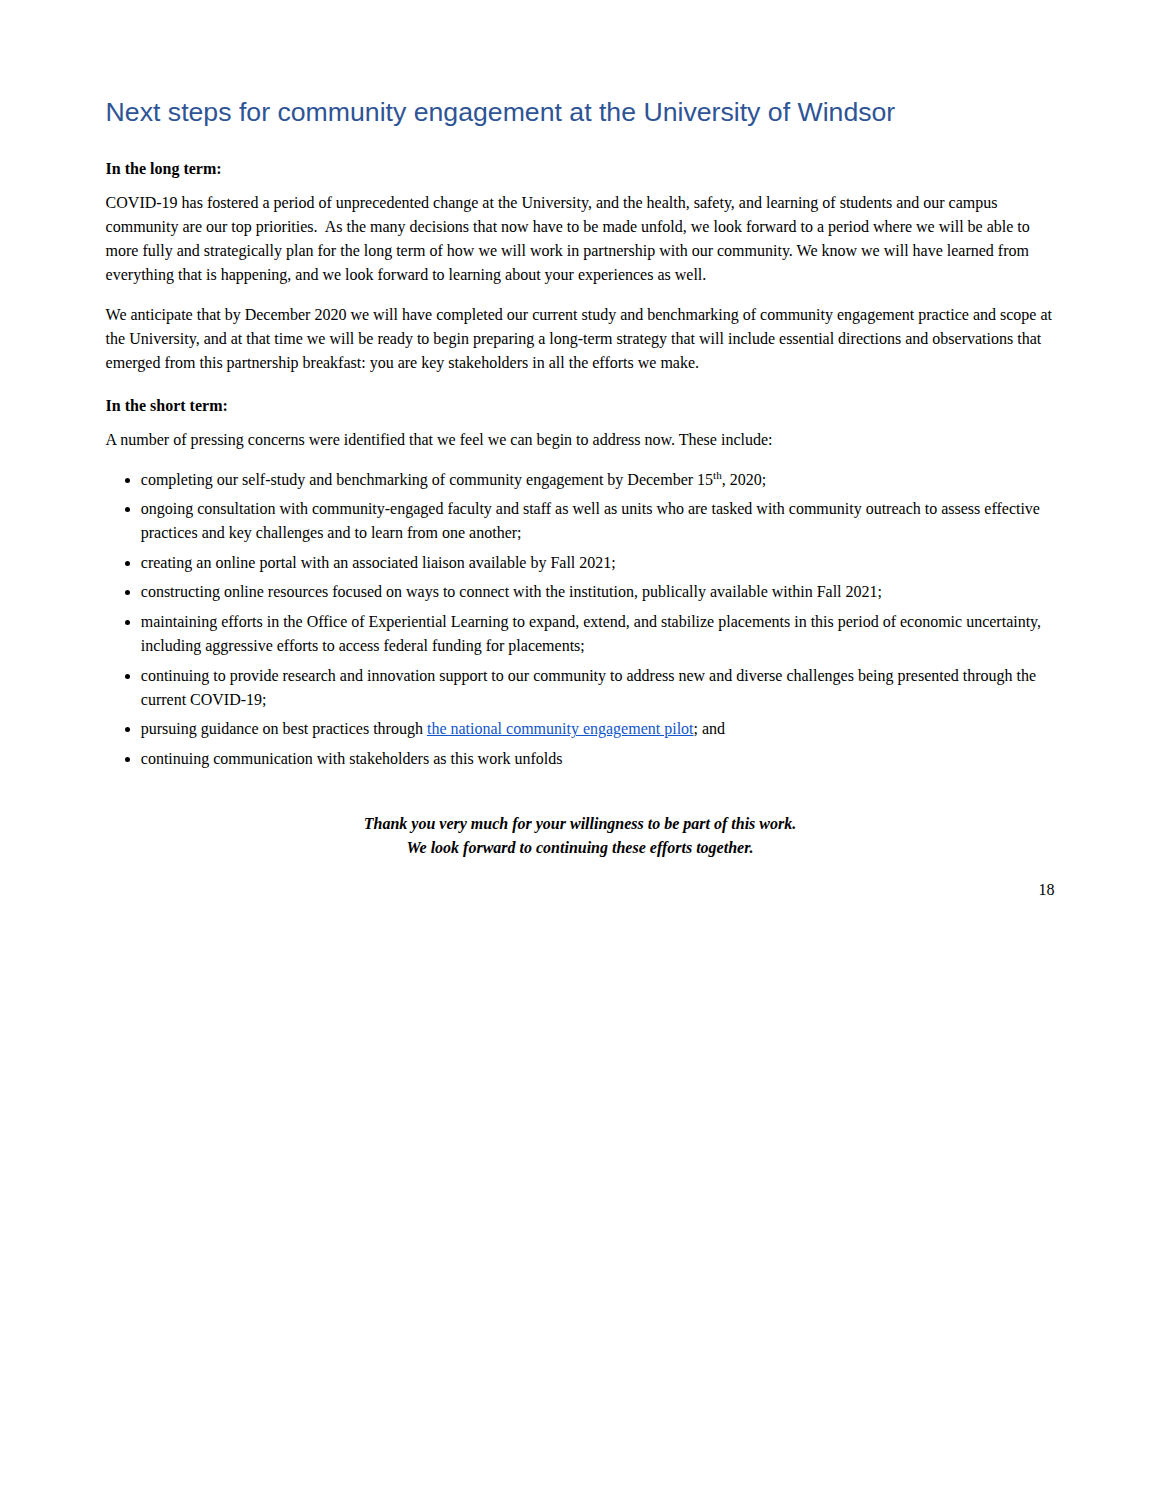Next steps for community engagement at the University of Windsor
In the long term:
COVID-19 has fostered a period of unprecedented change at the University, and the health, safety, and learning of students and our campus community are our top priorities. As the many decisions that now have to be made unfold, we look forward to a period where we will be able to more fully and strategically plan for the long term of how we will work in partnership with our community. We know we will have learned from everything that is happening, and we look forward to learning about your experiences as well.
We anticipate that by December 2020 we will have completed our current study and benchmarking of community engagement practice and scope at the University, and at that time we will be ready to begin preparing a long-term strategy that will include essential directions and observations that emerged from this partnership breakfast: you are key stakeholders in all the efforts we make.
In the short term:
A number of pressing concerns were identified that we feel we can begin to address now. These include:
completing our self-study and benchmarking of community engagement by December 15th, 2020;
ongoing consultation with community-engaged faculty and staff as well as units who are tasked with community outreach to assess effective practices and key challenges and to learn from one another;
creating an online portal with an associated liaison available by Fall 2021;
constructing online resources focused on ways to connect with the institution, publically available within Fall 2021;
maintaining efforts in the Office of Experiential Learning to expand, extend, and stabilize placements in this period of economic uncertainty, including aggressive efforts to access federal funding for placements;
continuing to provide research and innovation support to our community to address new and diverse challenges being presented through the current COVID-19;
pursuing guidance on best practices through the national community engagement pilot; and
continuing communication with stakeholders as this work unfolds
Thank you very much for your willingness to be part of this work.
We look forward to continuing these efforts together.
18